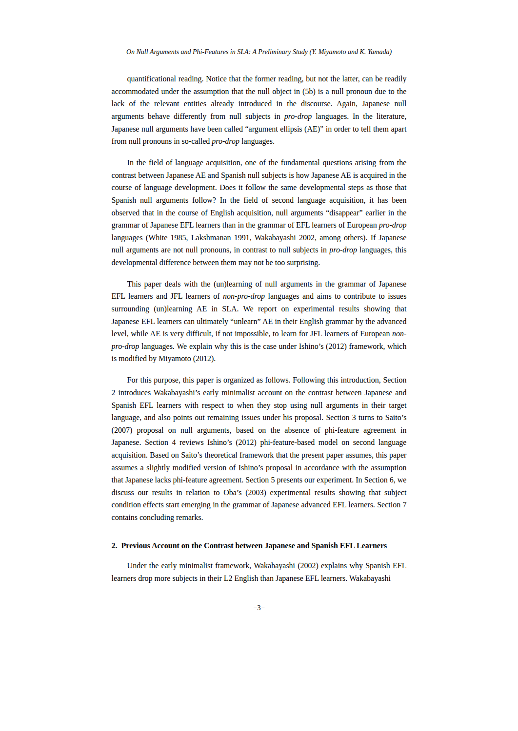On Null Arguments and Phi-Features in SLA: A Preliminary Study (Y. Miyamoto and K. Yamada)
quantificational reading. Notice that the former reading, but not the latter, can be readily accommodated under the assumption that the null object in (5b) is a null pronoun due to the lack of the relevant entities already introduced in the discourse. Again, Japanese null arguments behave differently from null subjects in pro-drop languages. In the literature, Japanese null arguments have been called “argument ellipsis (AE)” in order to tell them apart from null pronouns in so-called pro-drop languages.
In the field of language acquisition, one of the fundamental questions arising from the contrast between Japanese AE and Spanish null subjects is how Japanese AE is acquired in the course of language development. Does it follow the same developmental steps as those that Spanish null arguments follow? In the field of second language acquisition, it has been observed that in the course of English acquisition, null arguments “disappear” earlier in the grammar of Japanese EFL learners than in the grammar of EFL learners of European pro-drop languages (White 1985, Lakshmanan 1991, Wakabayashi 2002, among others). If Japanese null arguments are not null pronouns, in contrast to null subjects in pro-drop languages, this developmental difference between them may not be too surprising.
This paper deals with the (un)learning of null arguments in the grammar of Japanese EFL learners and JFL learners of non-pro-drop languages and aims to contribute to issues surrounding (un)learning AE in SLA. We report on experimental results showing that Japanese EFL learners can ultimately “unlearn” AE in their English grammar by the advanced level, while AE is very difficult, if not impossible, to learn for JFL learners of European non-pro-drop languages. We explain why this is the case under Ishino’s (2012) framework, which is modified by Miyamoto (2012).
For this purpose, this paper is organized as follows. Following this introduction, Section 2 introduces Wakabayashi’s early minimalist account on the contrast between Japanese and Spanish EFL learners with respect to when they stop using null arguments in their target language, and also points out remaining issues under his proposal. Section 3 turns to Saito’s (2007) proposal on null arguments, based on the absence of phi-feature agreement in Japanese. Section 4 reviews Ishino’s (2012) phi-feature-based model on second language acquisition. Based on Saito’s theoretical framework that the present paper assumes, this paper assumes a slightly modified version of Ishino’s proposal in accordance with the assumption that Japanese lacks phi-feature agreement. Section 5 presents our experiment. In Section 6, we discuss our results in relation to Oba’s (2003) experimental results showing that subject condition effects start emerging in the grammar of Japanese advanced EFL learners. Section 7 contains concluding remarks.
2. Previous Account on the Contrast between Japanese and Spanish EFL Learners
Under the early minimalist framework, Wakabayashi (2002) explains why Spanish EFL learners drop more subjects in their L2 English than Japanese EFL learners. Wakabayashi
−3−